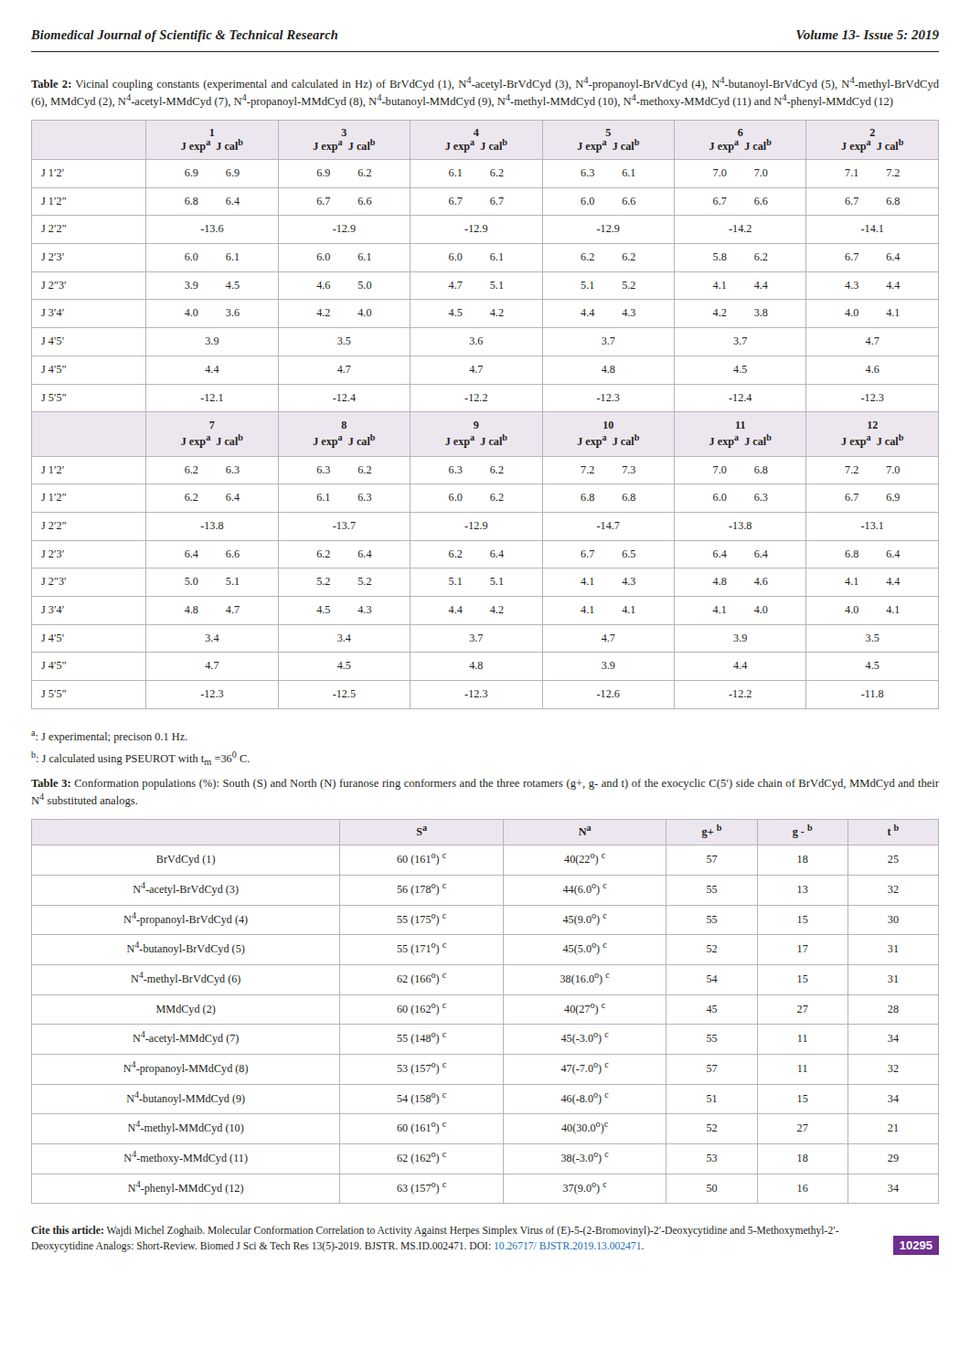Biomedical Journal of Scientific & Technical Research
Volume 13- Issue 5: 2019
Table 2: Vicinal coupling constants (experimental and calculated in Hz) of BrVdCyd (1), N4-acetyl-BrVdCyd (3), N4-propanoyl-BrVdCyd (4), N4-butanoyl-BrVdCyd (5), N4-methyl-BrVdCyd (6), MMdCyd (2), N4-acetyl-MMdCyd (7), N4-propanoyl-MMdCyd (8), N4-butanoyl-MMdCyd (9), N4-methyl-MMdCyd (10), N4-methoxy-MMdCyd (11) and N4-phenyl-MMdCyd (12)
| | 1 J exp a J cal b | 3 J exp a J cal b | 4 J exp a J cal b | 5 J exp a J cal b | 6 J exp a J cal b | 2 J exp a J cal b |
| --- | --- | --- | --- | --- | --- | --- |
| J 1′2′ | 6.9 6.9 | 6.9 6.2 | 6.1 6.2 | 6.3 6.1 | 7.0 7.0 | 7.1 7.2 |
| J 1′2″ | 6.8 6.4 | 6.7 6.6 | 6.7 6.7 | 6.0 6.6 | 6.7 6.6 | 6.7 6.8 |
| J 2′2″ | -13.6 | -12.9 | -12.9 | -12.9 | -14.2 | -14.1 |
| J 2′3′ | 6.0 6.1 | 6.0 6.1 | 6.0 6.1 | 6.2 6.2 | 5.8 6.2 | 6.7 6.4 |
| J 2″3′ | 3.9 4.5 | 4.6 5.0 | 4.7 5.1 | 5.1 5.2 | 4.1 4.4 | 4.3 4.4 |
| J 3′4′ | 4.0 3.6 | 4.2 4.0 | 4.5 4.2 | 4.4 4.3 | 4.2 3.8 | 4.0 4.1 |
| J 4′5′ | 3.9 | 3.5 | 3.6 | 3.7 | 3.7 | 4.7 |
| J 4′5″ | 4.4 | 4.7 | 4.7 | 4.8 | 4.5 | 4.6 |
| J 5′5″ | -12.1 | -12.4 | -12.2 | -12.3 | -12.4 | -12.3 |
| | 7 J exp a J cal b | 8 J exp a J cal b | 9 J exp a J cal b | 10 J exp a J cal b | 11 J exp a J cal b | 12 J exp a J cal b |
| J 1′2′ | 6.2 6.3 | 6.3 6.2 | 6.3 6.2 | 7.2 7.3 | 7.0 6.8 | 7.2 7.0 |
| J 1′2″ | 6.2 6.4 | 6.1 6.3 | 6.0 6.2 | 6.8 6.8 | 6.0 6.3 | 6.7 6.9 |
| J 2′2″ | -13.8 | -13.7 | -12.9 | -14.7 | -13.8 | -13.1 |
| J 2′3′ | 6.4 6.6 | 6.2 6.4 | 6.2 6.4 | 6.7 6.5 | 6.4 6.4 | 6.8 6.4 |
| J 2″3′ | 5.0 5.1 | 5.2 5.2 | 5.1 5.1 | 4.1 4.3 | 4.8 4.6 | 4.1 4.4 |
| J 3′4′ | 4.8 4.7 | 4.5 4.3 | 4.4 4.2 | 4.1 4.1 | 4.1 4.0 | 4.0 4.1 |
| J 4′5′ | 3.4 | 3.4 | 3.7 | 4.7 | 3.9 | 3.5 |
| J 4′5″ | 4.7 | 4.5 | 4.8 | 3.9 | 4.4 | 4.5 |
| J 5′5″ | -12.3 | -12.5 | -12.3 | -12.6 | -12.2 | -11.8 |
a: J experimental; precison 0.1 Hz.
b: J calculated using PSEUROT with tm =360 C.
Table 3: Conformation populations (%): South (S) and North (N) furanose ring conformers and the three rotamers (g+, g- and t) of the exocyclic C(5′) side chain of BrVdCyd, MMdCyd and their N4 substituted analogs.
| | S a | N a | g+ b | g - b | t b |
| --- | --- | --- | --- | --- | --- |
| BrVdCyd (1) | 60 (161 o ) c | 40(22 o ) c | 57 | 18 | 25 |
| N 4 -acetyl-BrVdCyd (3) | 56 (178 o ) c | 44(6.0 o ) c | 55 | 13 | 32 |
| N 4 -propanoyl-BrVdCyd (4) | 55 (175 o ) c | 45(9.0 o ) c | 55 | 15 | 30 |
| N 4 -butanoyl-BrVdCyd (5) | 55 (171 o ) c | 45(5.0 o ) c | 52 | 17 | 31 |
| N 4 -methyl-BrVdCyd (6) | 62 (166 o ) c | 38(16.0 o ) c | 54 | 15 | 31 |
| MMdCyd (2) | 60 (162 o ) c | 40(27 o ) c | 45 | 27 | 28 |
| N 4 -acetyl-MMdCyd (7) | 55 (148 o ) c | 45(-3.0 o ) c | 55 | 11 | 34 |
| N 4 -propanoyl-MMdCyd (8) | 53 (157 o ) c | 47(-7.0 o ) c | 57 | 11 | 32 |
| N 4 -butanoyl-MMdCyd (9) | 54 (158 o ) c | 46(-8.0 o ) c | 51 | 15 | 34 |
| N 4 -methyl-MMdCyd (10) | 60 (161 o ) c | 40(30.0 o ) c | 52 | 27 | 21 |
| N 4 -methoxy-MMdCyd (11) | 62 (162 o ) c | 38(-3.0 o ) c | 53 | 18 | 29 |
| N 4 -phenyl-MMdCyd (12) | 63 (157 o ) c | 37(9.0 o ) c | 50 | 16 | 34 |
Cite this article: Wajdi Michel Zoghaib. Molecular Conformation Correlation to Activity Against Herpes Simplex Virus of (E)-5-(2-Bromovinyl)-2′-Deoxycytidine and 5-Methoxymethyl-2′-Deoxycytidine Analogs: Short-Review. Biomed J Sci & Tech Res 13(5)-2019. BJSTR. MS.ID.002471. DOI: 10.26717/ BJSTR.2019.13.002471. 10295